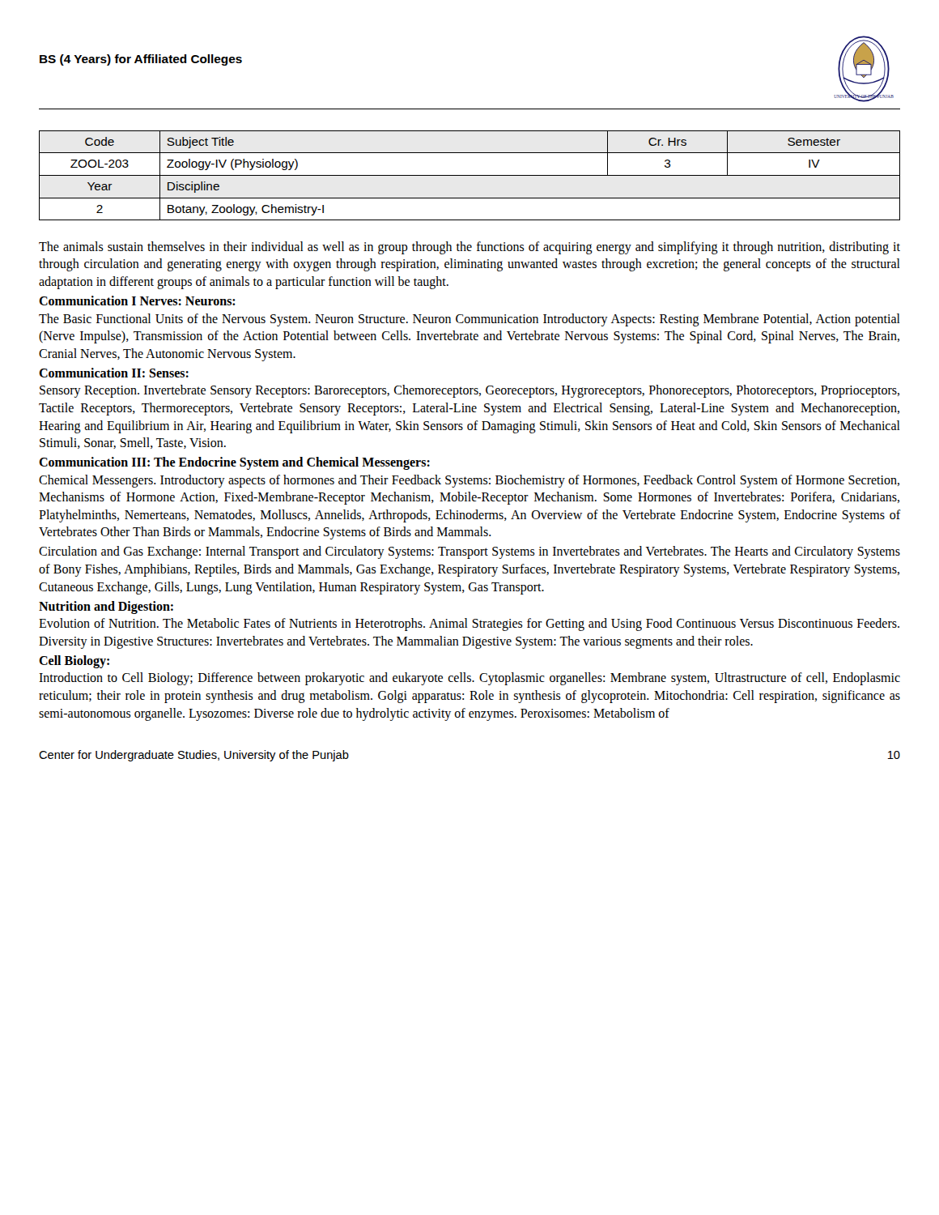BS (4 Years) for Affiliated Colleges
UNIVERSITY OF THE PUNJAB
| Code | Subject Title | Cr. Hrs | Semester |
| --- | --- | --- | --- |
| ZOOL-203 | Zoology-IV (Physiology) | 3 | IV |
| Year | Discipline |
| 2 | Botany, Zoology, Chemistry-I |
The animals sustain themselves in their individual as well as in group through the functions of acquiring energy and simplifying it through nutrition, distributing it through circulation and generating energy with oxygen through respiration, eliminating unwanted wastes through excretion; the general concepts of the structural adaptation in different groups of animals to a particular function will be taught.
Communication I Nerves: Neurons:
The Basic Functional Units of the Nervous System. Neuron Structure. Neuron Communication Introductory Aspects: Resting Membrane Potential, Action potential (Nerve Impulse), Transmission of the Action Potential between Cells. Invertebrate and Vertebrate Nervous Systems: The Spinal Cord, Spinal Nerves, The Brain, Cranial Nerves, The Autonomic Nervous System.
Communication II: Senses:
Sensory Reception. Invertebrate Sensory Receptors: Baroreceptors, Chemoreceptors, Georeceptors, Hygroreceptors, Phonoreceptors, Photoreceptors, Proprioceptors, Tactile Receptors, Thermoreceptors, Vertebrate Sensory Receptors:, Lateral-Line System and Electrical Sensing, Lateral-Line System and Mechanoreception, Hearing and Equilibrium in Air, Hearing and Equilibrium in Water, Skin Sensors of Damaging Stimuli, Skin Sensors of Heat and Cold, Skin Sensors of Mechanical Stimuli, Sonar, Smell, Taste, Vision.
Communication III: The Endocrine System and Chemical Messengers:
Chemical Messengers. Introductory aspects of hormones and Their Feedback Systems: Biochemistry of Hormones, Feedback Control System of Hormone Secretion, Mechanisms of Hormone Action, Fixed-Membrane-Receptor Mechanism, Mobile-Receptor Mechanism. Some Hormones of Invertebrates: Porifera, Cnidarians, Platyhelminths, Nemerteans, Nematodes, Molluscs, Annelids, Arthropods, Echinoderms, An Overview of the Vertebrate Endocrine System, Endocrine Systems of Vertebrates Other Than Birds or Mammals, Endocrine Systems of Birds and Mammals.
Circulation and Gas Exchange: Internal Transport and Circulatory Systems: Transport Systems in Invertebrates and Vertebrates. The Hearts and Circulatory Systems of Bony Fishes, Amphibians, Reptiles, Birds and Mammals, Gas Exchange, Respiratory Surfaces, Invertebrate Respiratory Systems, Vertebrate Respiratory Systems, Cutaneous Exchange, Gills, Lungs, Lung Ventilation, Human Respiratory System, Gas Transport.
Nutrition and Digestion:
Evolution of Nutrition. The Metabolic Fates of Nutrients in Heterotrophs. Animal Strategies for Getting and Using Food Continuous Versus Discontinuous Feeders. Diversity in Digestive Structures: Invertebrates and Vertebrates. The Mammalian Digestive System: The various segments and their roles.
Cell Biology:
Introduction to Cell Biology; Difference between prokaryotic and eukaryote cells. Cytoplasmic organelles: Membrane system, Ultrastructure of cell, Endoplasmic reticulum; their role in protein synthesis and drug metabolism. Golgi apparatus: Role in synthesis of glycoprotein. Mitochondria: Cell respiration, significance as semi-autonomous organelle. Lysozomes: Diverse role due to hydrolytic activity of enzymes. Peroxisomes: Metabolism of
Center for Undergraduate Studies, University of the Punjab 10